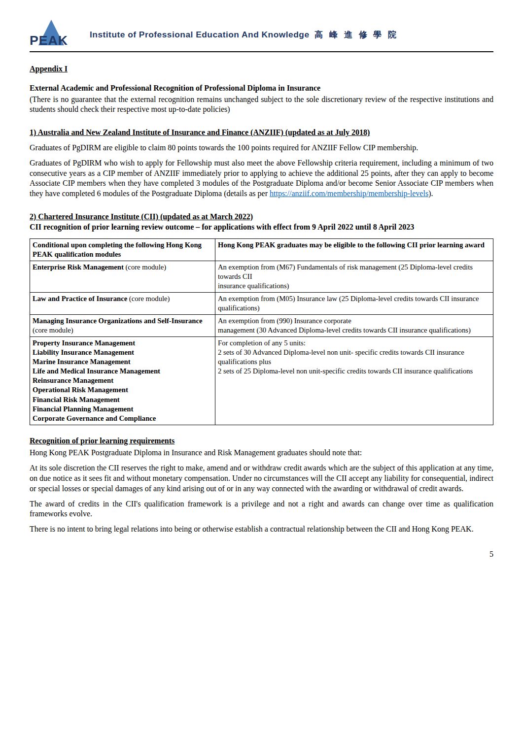PEAK
Institute of Professional Education And Knowledge 高 峰 進 修 學 院
Appendix I
External Academic and Professional Recognition of Professional Diploma in Insurance
(There is no guarantee that the external recognition remains unchanged subject to the sole discretionary review of the respective institutions and students should check their respective most up-to-date policies)
1) Australia and New Zealand Institute of Insurance and Finance (ANZIIF) (updated as at July 2018)
Graduates of PgDIRM are eligible to claim 80 points towards the 100 points required for ANZIIF Fellow CIP membership.
Graduates of PgDIRM who wish to apply for Fellowship must also meet the above Fellowship criteria requirement, including a minimum of two consecutive years as a CIP member of ANZIIF immediately prior to applying to achieve the additional 25 points, after they can apply to become Associate CIP members when they have completed 3 modules of the Postgraduate Diploma and/or become Senior Associate CIP members when they have completed 6 modules of the Postgraduate Diploma (details as per https://anziif.com/membership/membership-levels).
2) Chartered Insurance Institute (CII) (updated as at March 2022)
CII recognition of prior learning review outcome – for applications with effect from 9 April 2022 until 8 April 2023
| Conditional upon completing the following Hong Kong PEAK qualification modules | Hong Kong PEAK graduates may be eligible to the following CII prior learning award |
| --- | --- |
| Enterprise Risk Management (core module) | An exemption from (M67) Fundamentals of risk management (25 Diploma-level credits towards CII insurance qualifications) |
| Law and Practice of Insurance (core module) | An exemption from (M05) Insurance law (25 Diploma-level credits towards CII insurance qualifications) |
| Managing Insurance Organizations and Self-Insurance (core module) | An exemption from (990) Insurance corporate management (30 Advanced Diploma-level credits towards CII insurance qualifications) |
| Property Insurance Management Liability Insurance Management Marine Insurance Management Life and Medical Insurance Management Reinsurance Management Operational Risk Management Financial Risk Management Financial Planning Management Corporate Governance and Compliance | For completion of any 5 units: 2 sets of 30 Advanced Diploma-level non unit- specific credits towards CII insurance qualifications plus 2 sets of 25 Diploma-level non unit-specific credits towards CII insurance qualifications |
Recognition of prior learning requirements
Hong Kong PEAK Postgraduate Diploma in Insurance and Risk Management graduates should note that:
At its sole discretion the CII reserves the right to make, amend and or withdraw credit awards which are the subject of this application at any time, on due notice as it sees fit and without monetary compensation. Under no circumstances will the CII accept any liability for consequential, indirect or special losses or special damages of any kind arising out of or in any way connected with the awarding or withdrawal of credit awards.
The award of credits in the CII's qualification framework is a privilege and not a right and awards can change over time as qualification frameworks evolve.
There is no intent to bring legal relations into being or otherwise establish a contractual relationship between the CII and Hong Kong PEAK.
5